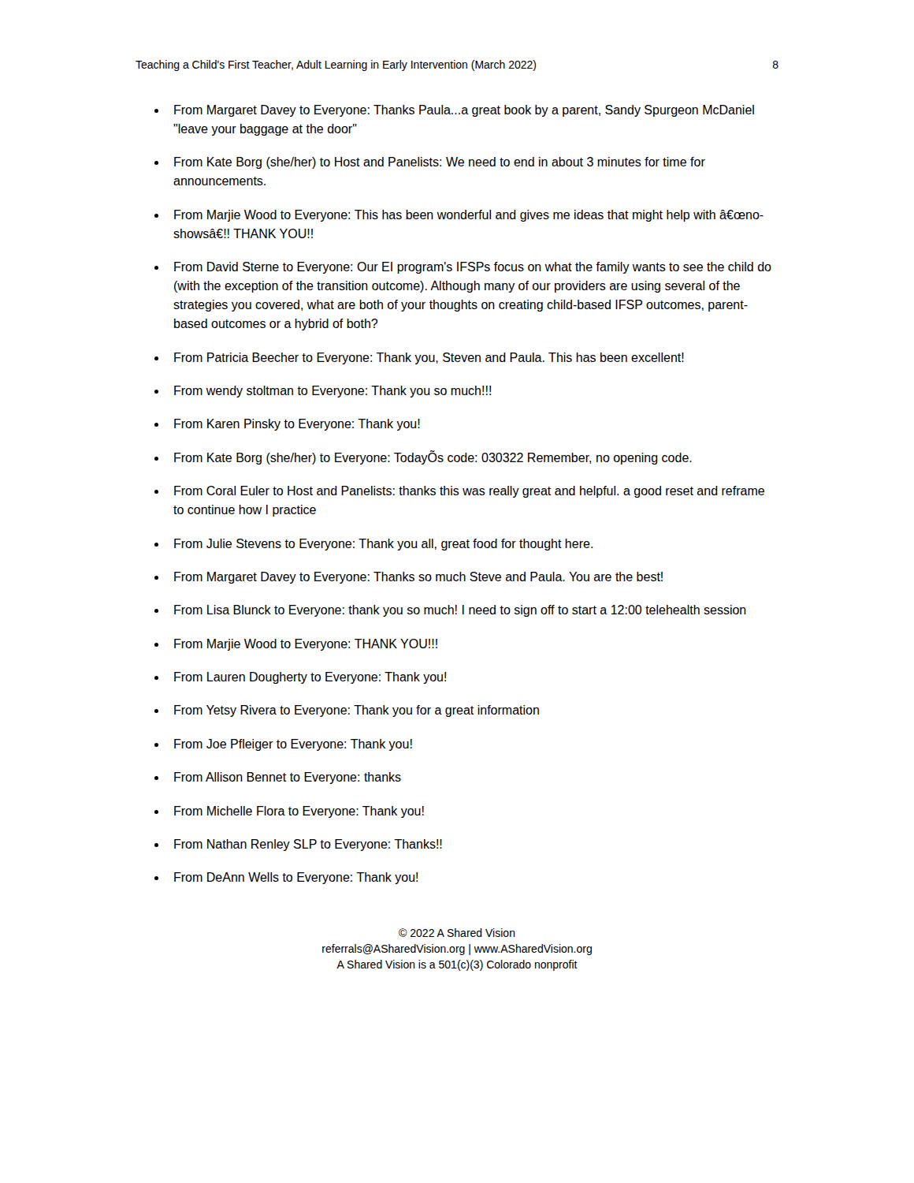Teaching a Child's First Teacher, Adult Learning in Early Intervention (March 2022)
8
From Margaret Davey to Everyone: Thanks Paula...a great book by a parent, Sandy Spurgeon McDaniel "leave your baggage at the door"
From Kate Borg (she/her) to Host and Panelists: We need to end in about 3 minutes for time for announcements.
From Marjie Wood to Everyone: This has been wonderful and gives me ideas that might help with â€œno-showsâ€!! THANK YOU!!
From David Sterne to Everyone: Our EI program's IFSPs focus on what the family wants to see the child do (with the exception of the transition outcome). Although many of our providers are using several of the strategies you covered, what are both of your thoughts on creating child-based IFSP outcomes, parent-based outcomes or a hybrid of both?
From Patricia Beecher to Everyone: Thank you, Steven and Paula. This has been excellent!
From wendy stoltman to Everyone: Thank you so much!!!
From Karen Pinsky to Everyone: Thank you!
From Kate Borg (she/her) to Everyone: TodayÕs code: 030322 Remember, no opening code.
From Coral Euler to Host and Panelists: thanks this was really great and helpful. a good reset and reframe to continue how I practice
From Julie Stevens to Everyone: Thank you all, great food for thought here.
From Margaret Davey to Everyone: Thanks so much Steve and Paula. You are the best!
From Lisa Blunck to Everyone: thank you so much! I need to sign off to start a 12:00 telehealth session
From Marjie Wood to Everyone: THANK YOU!!!
From Lauren Dougherty to Everyone: Thank you!
From Yetsy Rivera to Everyone: Thank you for a great information
From Joe Pfleiger to Everyone: Thank you!
From Allison Bennet to Everyone: thanks
From Michelle Flora to Everyone: Thank you!
From Nathan Renley SLP to Everyone: Thanks!!
From DeAnn Wells to Everyone: Thank you!
© 2022 A Shared Vision
referrals@ASharedVision.org | www.ASharedVision.org
A Shared Vision is a 501(c)(3) Colorado nonprofit